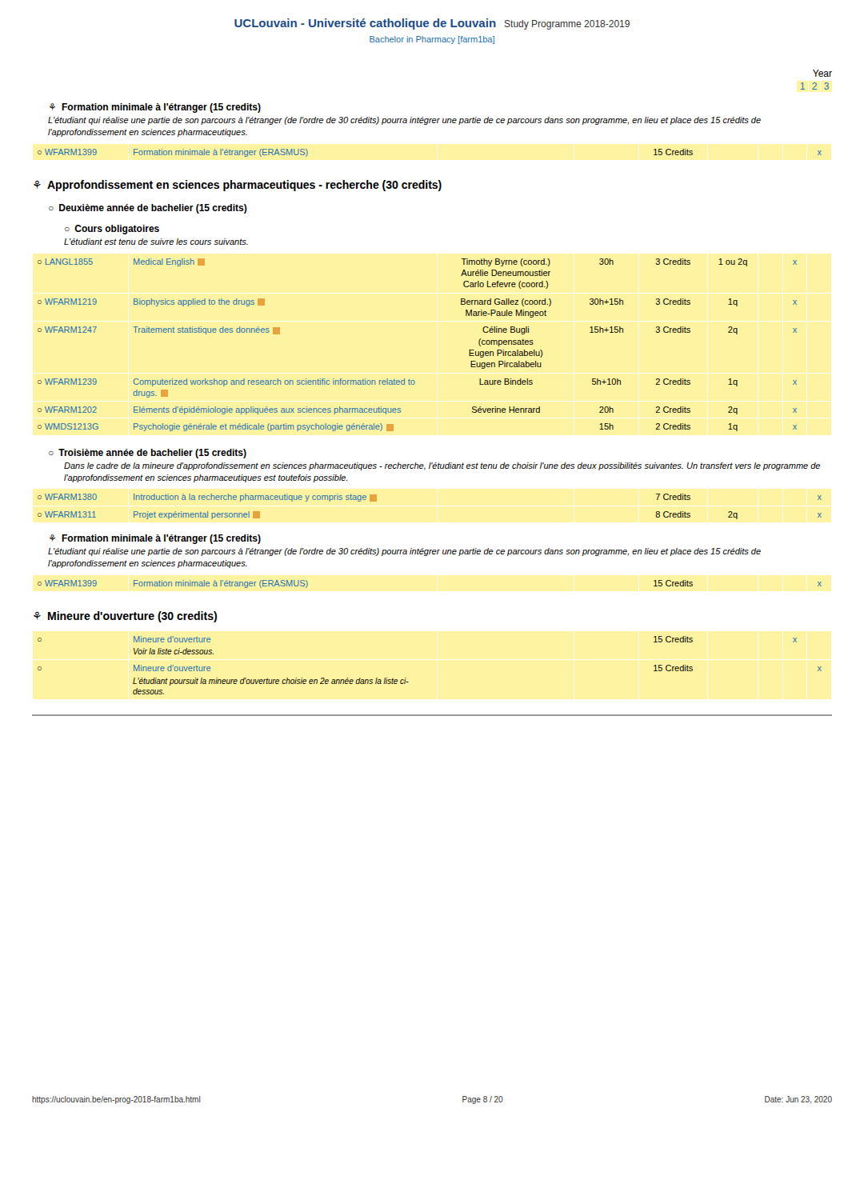UCLouvain - Université catholique de Louvain
Study Programme 2018-2019
Bachelor in Pharmacy [farm1ba]
Year 123
Formation minimale à l'étranger (15 credits)
L'étudiant qui réalise une partie de son parcours à l'étranger (de l'ordre de 30 crédits) pourra intégrer une partie de ce parcours dans son programme, en lieu et place des 15 crédits de l'approfondissement en sciences pharmaceutiques.
| ○ WFARM1399 | Formation minimale à l'étranger (ERASMUS) | | | 15 Credits | | | | x |
Approfondissement en sciences pharmaceutiques - recherche (30 credits)
Deuxième année de bachelier (15 credits)
Cours obligatoires
L'étudiant est tenu de suivre les cours suivants.
| ○ LANGL1855 | Medical English | Timothy Byrne (coord.) Aurélie Deneumoustier Carlo Lefevre (coord.) | 30h | 3 Credits | 1 ou 2q | | x | |
| ○ WFARM1219 | Biophysics applied to the drugs | Bernard Gallez (coord.) Marie-Paule Mingeot | 30h+15h | 3 Credits | 1q | | x | |
| ○ WFARM1247 | Traitement statistique des données | Céline Bugli (compensates Eugen Pircalabelu) Eugen Pircalabelu | 15h+15h | 3 Credits | 2q | | x | |
| ○ WFARM1239 | Computerized workshop and research on scientific information related to drugs. | Laure Bindels | 5h+10h | 2 Credits | 1q | | x | |
| ○ WFARM1202 | Eléments d'épidémiologie appliquées aux sciences pharmaceutiques | Séverine Henrard | 20h | 2 Credits | 2q | | x | |
| ○ WMDS1213G | Psychologie générale et médicale (partim psychologie générale) | | 15h | 2 Credits | 1q | | x | |
Troisième année de bachelier (15 credits)
Dans le cadre de la mineure d'approfondissement en sciences pharmaceutiques - recherche, l'étudiant est tenu de choisir l'une des deux possibilités suivantes. Un transfert vers le programme de l'approfondissement en sciences pharmaceutiques est toutefois possible.
| ○ WFARM1380 | Introduction à la recherche pharmaceutique y compris stage | | | 7 Credits | | | | x |
| ○ WFARM1311 | Projet expérimental personnel | | | 8 Credits | 2q | | | x |
Formation minimale à l'étranger (15 credits)
L'étudiant qui réalise une partie de son parcours à l'étranger (de l'ordre de 30 crédits) pourra intégrer une partie de ce parcours dans son programme, en lieu et place des 15 crédits de l'approfondissement en sciences pharmaceutiques.
| ○ WFARM1399 | Formation minimale à l'étranger (ERASMUS) | | | 15 Credits | | | | x |
Mineure d'ouverture (30 credits)
| ○ | Mineure d'ouverture Voir la liste ci-dessous. | | | 15 Credits | | | x | |
| ○ | Mineure d'ouverture L'étudiant poursuit la mineure d'ouverture choisie en 2e année dans la liste ci-dessous. | | | 15 Credits | | | | x |
https://uclouvain.be/en-prog-2018-farm1ba.html Page 8 / 20 Date: Jun 23, 2020